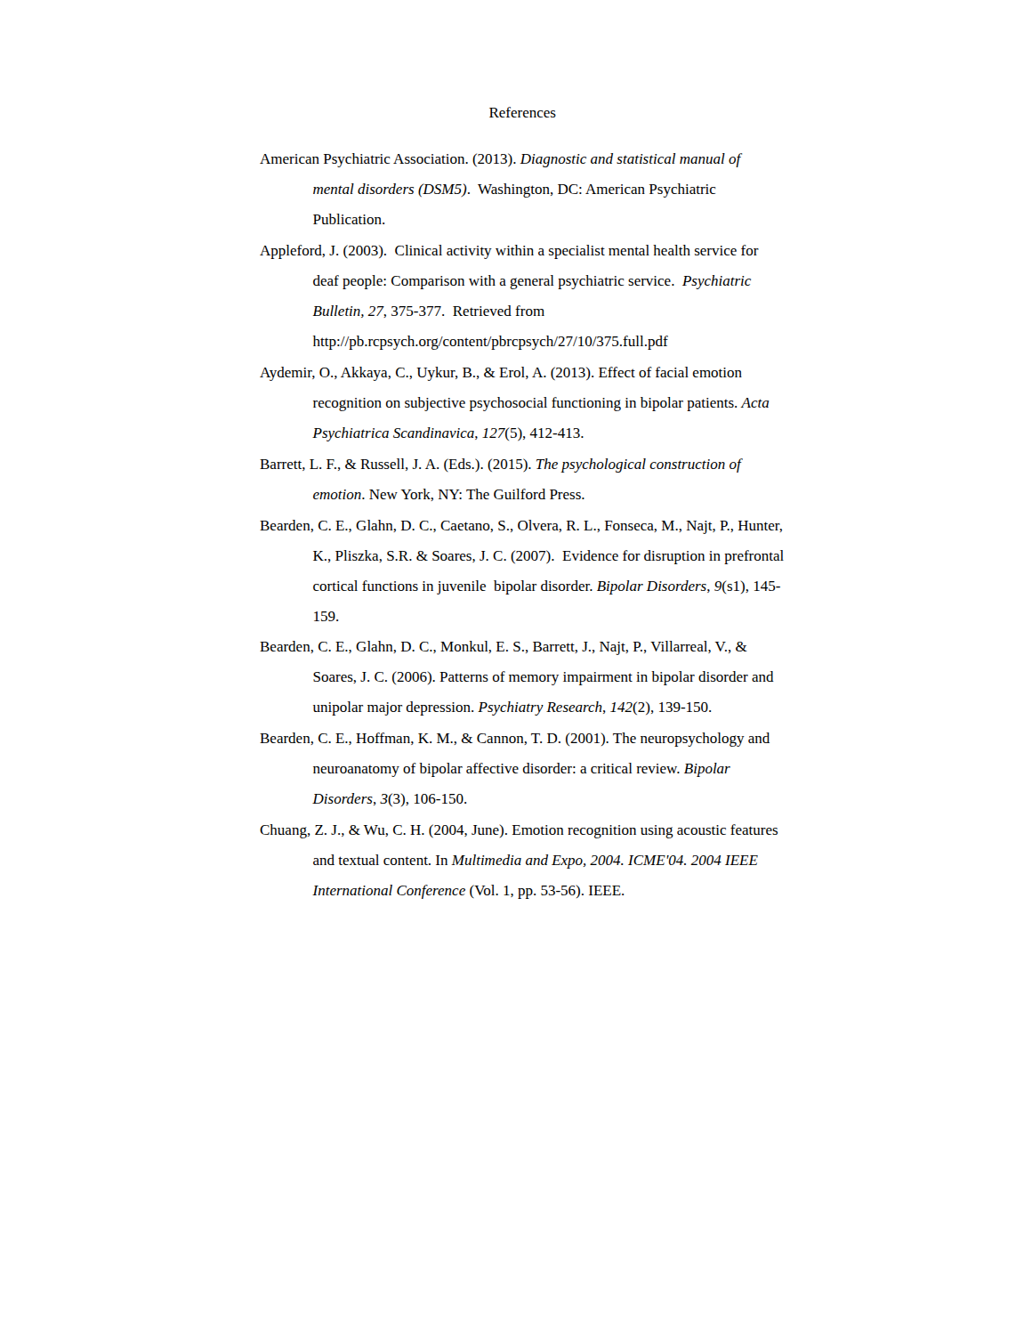References
American Psychiatric Association. (2013). Diagnostic and statistical manual of mental disorders (DSM5). Washington, DC: American Psychiatric Publication.
Appleford, J. (2003). Clinical activity within a specialist mental health service for deaf people: Comparison with a general psychiatric service. Psychiatric Bulletin, 27, 375-377. Retrieved from http://pb.rcpsych.org/content/pbrcpsych/27/10/375.full.pdf
Aydemir, O., Akkaya, C., Uykur, B., & Erol, A. (2013). Effect of facial emotion recognition on subjective psychosocial functioning in bipolar patients. Acta Psychiatrica Scandinavica, 127(5), 412-413.
Barrett, L. F., & Russell, J. A. (Eds.). (2015). The psychological construction of emotion. New York, NY: The Guilford Press.
Bearden, C. E., Glahn, D. C., Caetano, S., Olvera, R. L., Fonseca, M., Najt, P., Hunter, K., Pliszka, S.R. & Soares, J. C. (2007). Evidence for disruption in prefrontal cortical functions in juvenile bipolar disorder. Bipolar Disorders, 9(s1), 145-159.
Bearden, C. E., Glahn, D. C., Monkul, E. S., Barrett, J., Najt, P., Villarreal, V., & Soares, J. C. (2006). Patterns of memory impairment in bipolar disorder and unipolar major depression. Psychiatry Research, 142(2), 139-150.
Bearden, C. E., Hoffman, K. M., & Cannon, T. D. (2001). The neuropsychology and neuroanatomy of bipolar affective disorder: a critical review. Bipolar Disorders, 3(3), 106-150.
Chuang, Z. J., & Wu, C. H. (2004, June). Emotion recognition using acoustic features and textual content. In Multimedia and Expo, 2004. ICME'04. 2004 IEEE International Conference (Vol. 1, pp. 53-56). IEEE.